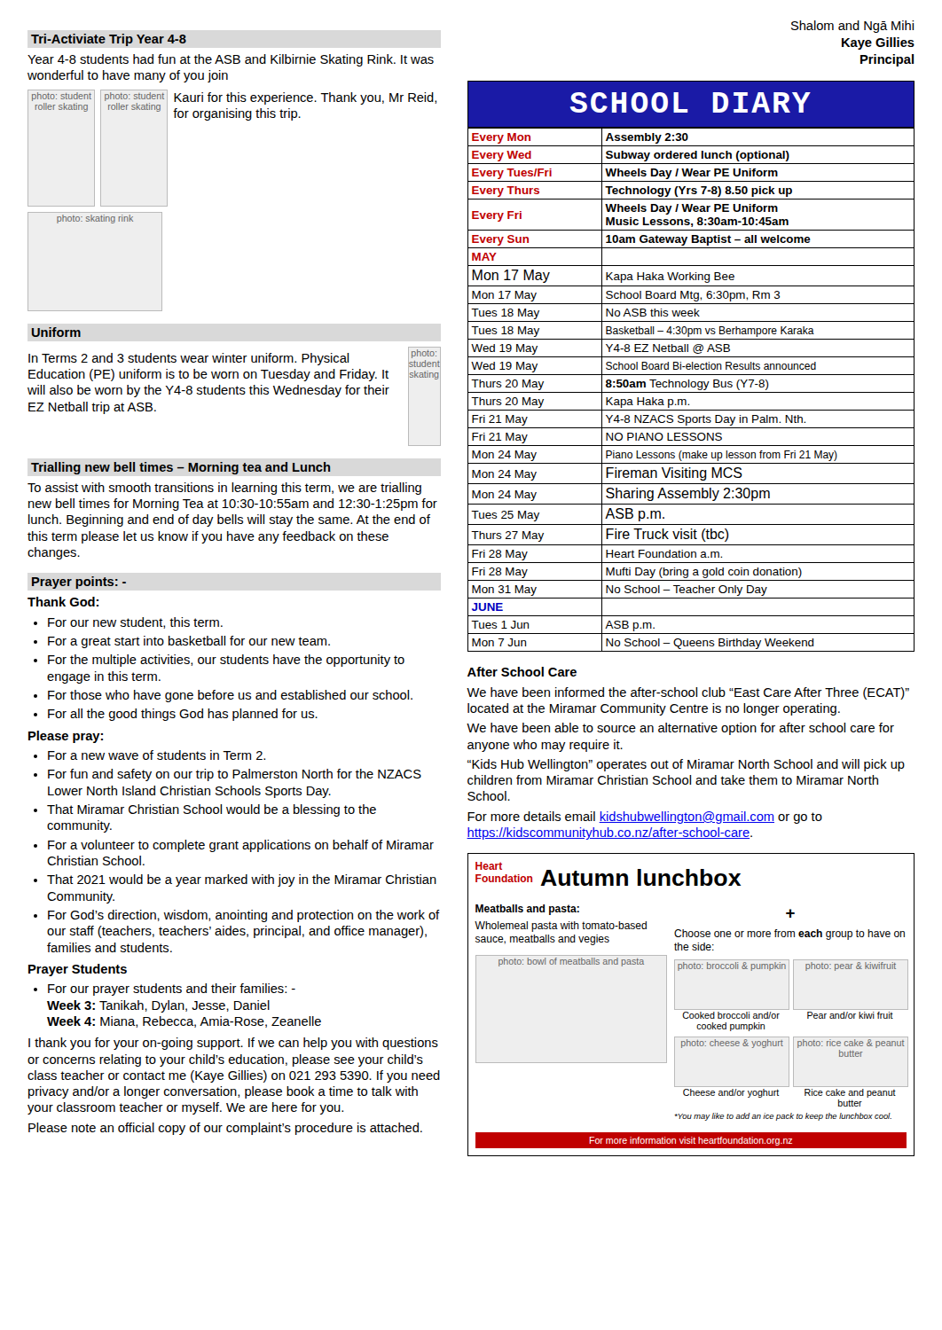Tri-Activiate Trip Year 4-8
Year 4-8 students had fun at the ASB and Kilbirnie Skating Rink. It was wonderful to have many of you join
photo: student roller skating
photo: student roller skating
Kauri for this experience. Thank you, Mr Reid, for organising this trip.
photo: skating rink
Uniform
In Terms 2 and 3 students wear winter uniform. Physical Education (PE) uniform is to be worn on Tuesday and Friday. It will also be worn by the Y4-8 students this Wednesday for their EZ Netball trip at ASB.
photo: student skating
Trialling new bell times – Morning tea and Lunch
To assist with smooth transitions in learning this term, we are trialling new bell times for Morning Tea at 10:30-10:55am and 12:30-1:25pm for lunch. Beginning and end of day bells will stay the same. At the end of this term please let us know if you have any feedback on these changes.
Prayer points: -
Thank God:
For our new student, this term.
For a great start into basketball for our new team.
For the multiple activities, our students have the opportunity to engage in this term.
For those who have gone before us and established our school.
For all the good things God has planned for us.
Please pray:
For a new wave of students in Term 2.
For fun and safety on our trip to Palmerston North for the NZACS Lower North Island Christian Schools Sports Day.
That Miramar Christian School would be a blessing to the community.
For a volunteer to complete grant applications on behalf of Miramar Christian School.
That 2021 would be a year marked with joy in the Miramar Christian Community.
For God’s direction, wisdom, anointing and protection on the work of our staff (teachers, teachers’ aides, principal, and office manager), families and students.
Prayer Students
For our prayer students and their families: -
Week 3: Tanikah, Dylan, Jesse, Daniel
Week 4: Miana, Rebecca, Amia-Rose, Zeanelle
I thank you for your on-going support. If we can help you with questions or concerns relating to your child’s education, please see your child’s class teacher or contact me (Kaye Gillies) on 021 293 5390. If you need privacy and/or a longer conversation, please book a time to talk with your classroom teacher or myself. We are here for you.
Please note an official copy of our complaint’s procedure is attached.
Shalom and Ngā Mihi
Kaye Gillies
Principal
SCHOOL DIARY
| Every Mon | Assembly 2:30 |
| Every Wed | Subway ordered lunch (optional) |
| Every Tues/Fri | Wheels Day / Wear PE Uniform |
| Every Thurs | Technology (Yrs 7-8) 8.50 pick up |
| Every Fri | Wheels Day / Wear PE Uniform Music Lessons, 8:30am-10:45am |
| Every Sun | 10am Gateway Baptist – all welcome |
| MAY | |
| Mon 17 May | Kapa Haka Working Bee |
| Mon 17 May | School Board Mtg, 6:30pm, Rm 3 |
| Tues 18 May | No ASB this week |
| Tues 18 May | Basketball – 4:30pm vs Berhampore Karaka |
| Wed 19 May | Y4-8 EZ Netball @ ASB |
| Wed 19 May | School Board Bi-election Results announced |
| Thurs 20 May | 8:50am Technology Bus (Y7-8) |
| Thurs 20 May | Kapa Haka p.m. |
| Fri 21 May | Y4-8 NZACS Sports Day in Palm. Nth. |
| Fri 21 May | NO PIANO LESSONS |
| Mon 24 May | Piano Lessons (make up lesson from Fri 21 May) |
| Mon 24 May | Fireman Visiting MCS |
| Mon 24 May | Sharing Assembly 2:30pm |
| Tues 25 May | ASB p.m. |
| Thurs 27 May | Fire Truck visit (tbc) |
| Fri 28 May | Heart Foundation a.m. |
| Fri 28 May | Mufti Day (bring a gold coin donation) |
| Mon 31 May | No School – Teacher Only Day |
| JUNE | |
| Tues 1 Jun | ASB p.m. |
| Mon 7 Jun | No School – Queens Birthday Weekend |
After School Care
We have been informed the after-school club “East Care After Three (ECAT)” located at the Miramar Community Centre is no longer operating.
We have been able to source an alternative option for after school care for anyone who may require it.
“Kids Hub Wellington” operates out of Miramar North School and will pick up children from Miramar Christian School and take them to Miramar North School.
For more details email kidshubwellington@gmail.com or go to https://kidscommunityhub.co.nz/after-school-care.
Heart
Foundation
Autumn lunchbox
Meatballs and pasta:
Wholemeal pasta with tomato-based sauce, meatballs and vegies
photo: bowl of meatballs and pasta
+
Choose one or more from each group to have on the side:
photo: broccoli & pumpkin
Cooked broccoli and/or cooked pumpkin
photo: pear & kiwifruit
Pear and/or kiwi fruit
photo: cheese & yoghurt
Cheese and/or yoghurt
photo: rice cake & peanut butter
Rice cake and peanut butter
*You may like to add an ice pack to keep the lunchbox cool.
For more information visit heartfoundation.org.nz